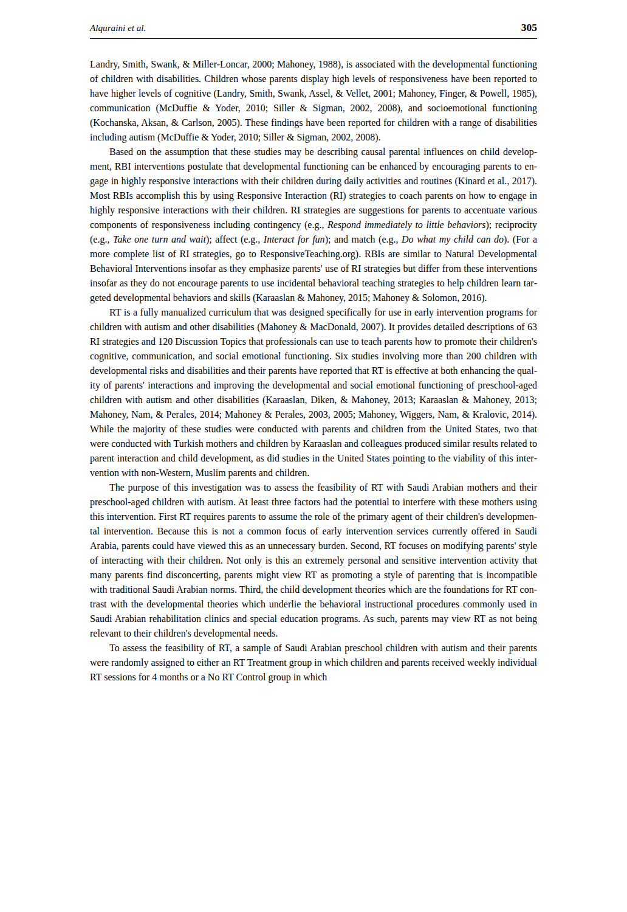Alquraini et al. 305
Landry, Smith, Swank, & Miller-Loncar, 2000; Mahoney, 1988), is associated with the developmental functioning of children with disabilities. Children whose parents display high levels of responsiveness have been reported to have higher levels of cognitive (Landry, Smith, Swank, Assel, & Vellet, 2001; Mahoney, Finger, & Powell, 1985), communication (McDuffie & Yoder, 2010; Siller & Sigman, 2002, 2008), and socioemotional functioning (Kochanska, Aksan, & Carlson, 2005). These findings have been reported for children with a range of disabilities including autism (McDuffie & Yoder, 2010; Siller & Sigman, 2002, 2008).
Based on the assumption that these studies may be describing causal parental influences on child development, RBI interventions postulate that developmental functioning can be enhanced by encouraging parents to engage in highly responsive interactions with their children during daily activities and routines (Kinard et al., 2017). Most RBIs accomplish this by using Responsive Interaction (RI) strategies to coach parents on how to engage in highly responsive interactions with their children. RI strategies are suggestions for parents to accentuate various components of responsiveness including contingency (e.g., Respond immediately to little behaviors); reciprocity (e.g., Take one turn and wait); affect (e.g., Interact for fun); and match (e.g., Do what my child can do). (For a more complete list of RI strategies, go to ResponsiveTeaching.org). RBIs are similar to Natural Developmental Behavioral Interventions insofar as they emphasize parents' use of RI strategies but differ from these interventions insofar as they do not encourage parents to use incidental behavioral teaching strategies to help children learn targeted developmental behaviors and skills (Karaaslan & Mahoney, 2015; Mahoney & Solomon, 2016).
RT is a fully manualized curriculum that was designed specifically for use in early intervention programs for children with autism and other disabilities (Mahoney & MacDonald, 2007). It provides detailed descriptions of 63 RI strategies and 120 Discussion Topics that professionals can use to teach parents how to promote their children's cognitive, communication, and social emotional functioning. Six studies involving more than 200 children with developmental risks and disabilities and their parents have reported that RT is effective at both enhancing the quality of parents' interactions and improving the developmental and social emotional functioning of preschool-aged children with autism and other disabilities (Karaaslan, Diken, & Mahoney, 2013; Karaaslan & Mahoney, 2013; Mahoney, Nam, & Perales, 2014; Mahoney & Perales, 2003, 2005; Mahoney, Wiggers, Nam, & Kralovic, 2014). While the majority of these studies were conducted with parents and children from the United States, two that were conducted with Turkish mothers and children by Karaaslan and colleagues produced similar results related to parent interaction and child development, as did studies in the United States pointing to the viability of this intervention with non-Western, Muslim parents and children.
The purpose of this investigation was to assess the feasibility of RT with Saudi Arabian mothers and their preschool-aged children with autism. At least three factors had the potential to interfere with these mothers using this intervention. First RT requires parents to assume the role of the primary agent of their children's developmental intervention. Because this is not a common focus of early intervention services currently offered in Saudi Arabia, parents could have viewed this as an unnecessary burden. Second, RT focuses on modifying parents' style of interacting with their children. Not only is this an extremely personal and sensitive intervention activity that many parents find disconcerting, parents might view RT as promoting a style of parenting that is incompatible with traditional Saudi Arabian norms. Third, the child development theories which are the foundations for RT contrast with the developmental theories which underlie the behavioral instructional procedures commonly used in Saudi Arabian rehabilitation clinics and special education programs. As such, parents may view RT as not being relevant to their children's developmental needs.
To assess the feasibility of RT, a sample of Saudi Arabian preschool children with autism and their parents were randomly assigned to either an RT Treatment group in which children and parents received weekly individual RT sessions for 4 months or a No RT Control group in which